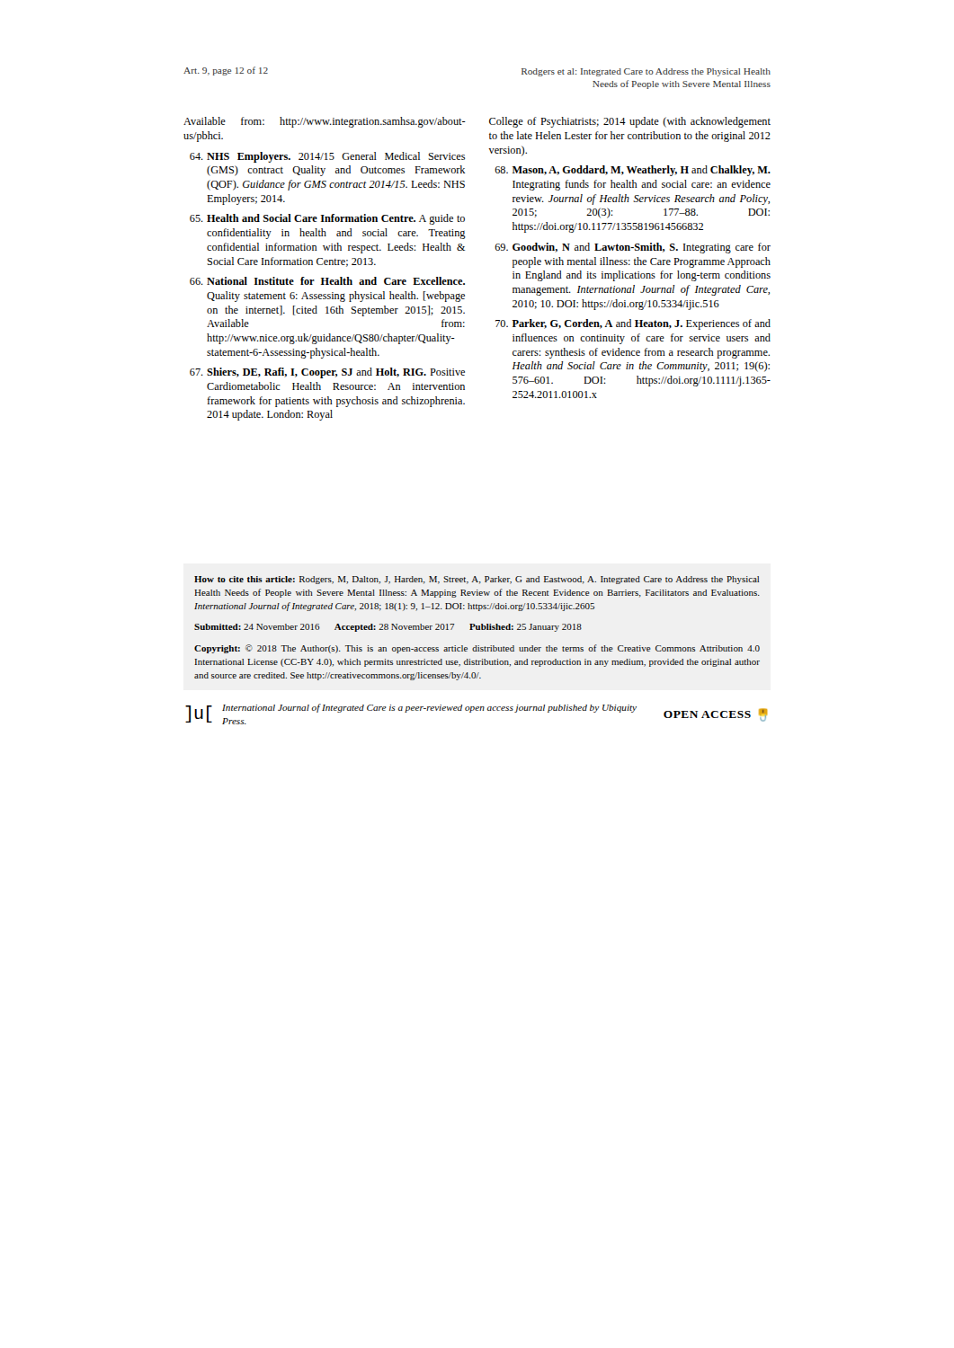Art. 9, page 12 of 12
Rodgers et al: Integrated Care to Address the Physical Health
Needs of People with Severe Mental Illness
Available from: http://www.integration.samhsa.gov/about-us/pbhci.
64. NHS Employers. 2014/15 General Medical Services (GMS) contract Quality and Outcomes Framework (QOF). Guidance for GMS contract 2014/15. Leeds: NHS Employers; 2014.
65. Health and Social Care Information Centre. A guide to confidentiality in health and social care. Treating confidential information with respect. Leeds: Health & Social Care Information Centre; 2013.
66. National Institute for Health and Care Excellence. Quality statement 6: Assessing physical health. [webpage on the internet]. [cited 16th September 2015]; 2015. Available from: http://www.nice.org.uk/guidance/QS80/chapter/Quality-statement-6-Assessing-physical-health.
67. Shiers, DE, Rafi, I, Cooper, SJ and Holt, RIG. Positive Cardiometabolic Health Resource: An intervention framework for patients with psychosis and schizophrenia. 2014 update. London: Royal
College of Psychiatrists; 2014 update (with acknowledgement to the late Helen Lester for her contribution to the original 2012 version).
68. Mason, A, Goddard, M, Weatherly, H and Chalkley, M. Integrating funds for health and social care: an evidence review. Journal of Health Services Research and Policy, 2015; 20(3): 177–88. DOI: https://doi.org/10.1177/1355819614566832
69. Goodwin, N and Lawton-Smith, S. Integrating care for people with mental illness: the Care Programme Approach in England and its implications for long-term conditions management. International Journal of Integrated Care, 2010; 10. DOI: https://doi.org/10.5334/ijic.516
70. Parker, G, Corden, A and Heaton, J. Experiences of and influences on continuity of care for service users and carers: synthesis of evidence from a research programme. Health and Social Care in the Community, 2011; 19(6): 576–601. DOI: https://doi.org/10.1111/j.1365-2524.2011.01001.x
How to cite this article: Rodgers, M, Dalton, J, Harden, M, Street, A, Parker, G and Eastwood, A. Integrated Care to Address the Physical Health Needs of People with Severe Mental Illness: A Mapping Review of the Recent Evidence on Barriers, Facilitators and Evaluations. International Journal of Integrated Care, 2018; 18(1): 9, 1–12. DOI: https://doi.org/10.5334/ijic.2605
Submitted: 24 November 2016 Accepted: 28 November 2017 Published: 25 January 2018
Copyright: © 2018 The Author(s). This is an open-access article distributed under the terms of the Creative Commons Attribution 4.0 International License (CC-BY 4.0), which permits unrestricted use, distribution, and reproduction in any medium, provided the original author and source are credited. See http://creativecommons.org/licenses/by/4.0/.
]u[
International Journal of Integrated Care is a peer-reviewed open access journal published by Ubiquity Press.
OPEN ACCESS 🔓